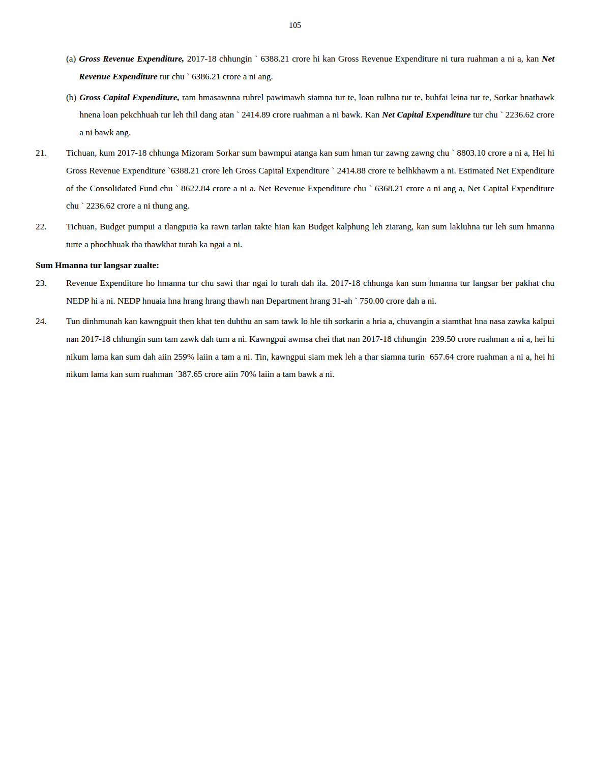105
(a)
Gross Revenue Expenditure, 2017-18 chhungin ` 6388.21 crore hi kan Gross Revenue Expenditure ni tura ruahman a ni a, kan Net Revenue Expenditure tur chu ` 6386.21 crore a ni ang.
(b)
Gross Capital Expenditure, ram hmasawnna ruhrel pawimawh siamna tur te, loan rulhna tur te, buhfai leina tur te, Sorkar hnathawk hnena loan pekchhuah tur leh thil dang atan ` 2414.89 crore ruahman a ni bawk. Kan Net Capital Expenditure tur chu ` 2236.62 crore a ni bawk ang.
21.
Tichuan, kum 2017-18 chhunga Mizoram Sorkar sum bawmpui atanga kan sum hman tur zawng zawng chu ` 8803.10 crore a ni a, Hei hi Gross Revenue Expenditure `6388.21 crore leh Gross Capital Expenditure ` 2414.88 crore te belhkhawm a ni. Estimated Net Expenditure of the Consolidated Fund chu ` 8622.84 crore a ni a. Net Revenue Expenditure chu ` 6368.21 crore a ni ang a, Net Capital Expenditure chu ` 2236.62 crore a ni thung ang.
22.
Tichuan, Budget pumpui a tlangpuia ka rawn tarlan takte hian kan Budget kalphung leh ziarang, kan sum lakluhna tur leh sum hmanna turte a phochhuak tha thawkhat turah ka ngai a ni.
Sum Hmanna tur langsar zualte:
23.
Revenue Expenditure ho hmanna tur chu sawi thar ngai lo turah dah ila. 2017-18 chhunga kan sum hmanna tur langsar ber pakhat chu NEDP hi a ni. NEDP hnuaia hna hrang hrang thawh nan Department hrang 31-ah ` 750.00 crore dah a ni.
24.
Tun dinhmunah kan kawngpuit then khat ten duhthu an sam tawk lo hle tih sorkarin a hria a, chuvangin a siamthat hna nasa zawka kalpui nan 2017-18 chhungin sum tam zawk dah tum a ni. Kawngpui awmsa chei that nan 2017-18 chhungin 239.50 crore ruahman a ni a, hei hi nikum lama kan sum dah aiin 259% laiin a tam a ni. Tin, kawngpui siam mek leh a thar siamna turin 657.64 crore ruahman a ni a, hei hi nikum lama kan sum ruahman `387.65 crore aiin 70% laiin a tam bawk a ni.